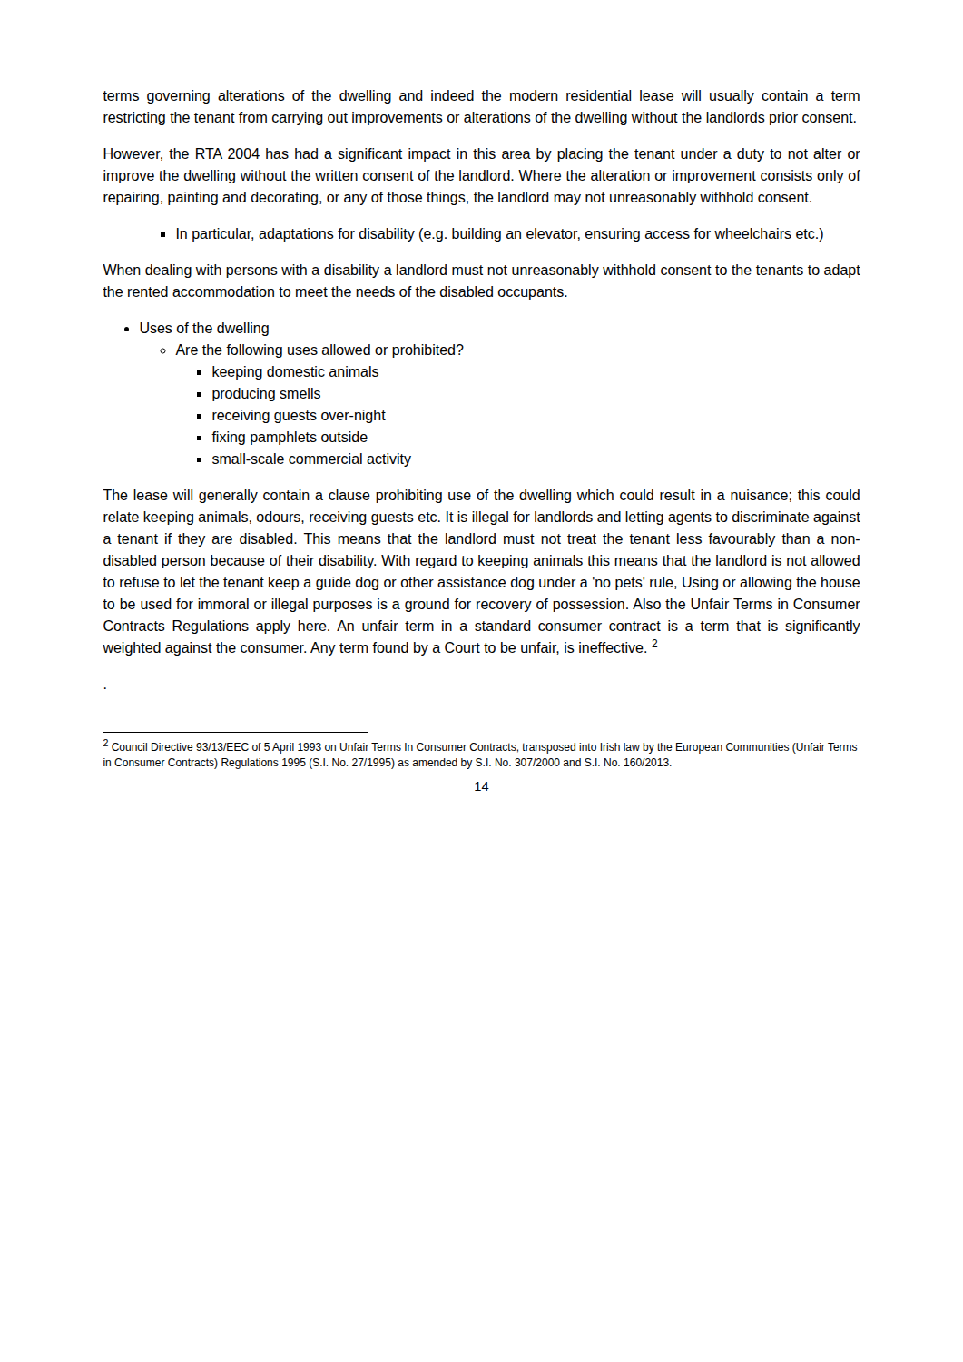terms governing alterations of the dwelling and indeed the modern residential lease will usually contain a term restricting the tenant from carrying out improvements or alterations of the dwelling without the landlords prior consent.
However, the RTA 2004 has had a significant impact in this area by placing the tenant under a duty to not alter or improve the dwelling without the written consent of the landlord. Where the alteration or improvement consists only of repairing, painting and decorating, or any of those things, the landlord may not unreasonably withhold consent.
In particular, adaptations for disability (e.g. building an elevator, ensuring access for wheelchairs etc.)
When dealing with persons with a disability a landlord must not unreasonably withhold consent to the tenants to adapt the rented accommodation to meet the needs of the disabled occupants.
Uses of the dwelling
Are the following uses allowed or prohibited?
keeping domestic animals
producing smells
receiving guests over-night
fixing pamphlets outside
small-scale commercial activity
The lease will generally contain a clause prohibiting use of the dwelling which could result in a nuisance; this could relate keeping animals, odours, receiving guests etc. It is illegal for landlords and letting agents to discriminate against a tenant if they are disabled. This means that the landlord must not treat the tenant less favourably than a non-disabled person because of their disability. With regard to keeping animals this means that the landlord is not allowed to refuse to let the tenant keep a guide dog or other assistance dog under a 'no pets' rule, Using or allowing the house to be used for immoral or illegal purposes is a ground for recovery of possession. Also the Unfair Terms in Consumer Contracts Regulations apply here. An unfair term in a standard consumer contract is a term that is significantly weighted against the consumer. Any term found by a Court to be unfair, is ineffective. 2
.
2 Council Directive 93/13/EEC of 5 April 1993 on Unfair Terms In Consumer Contracts, transposed into Irish law by the European Communities (Unfair Terms in Consumer Contracts) Regulations 1995 (S.I. No. 27/1995) as amended by S.I. No. 307/2000 and S.I. No. 160/2013.
14